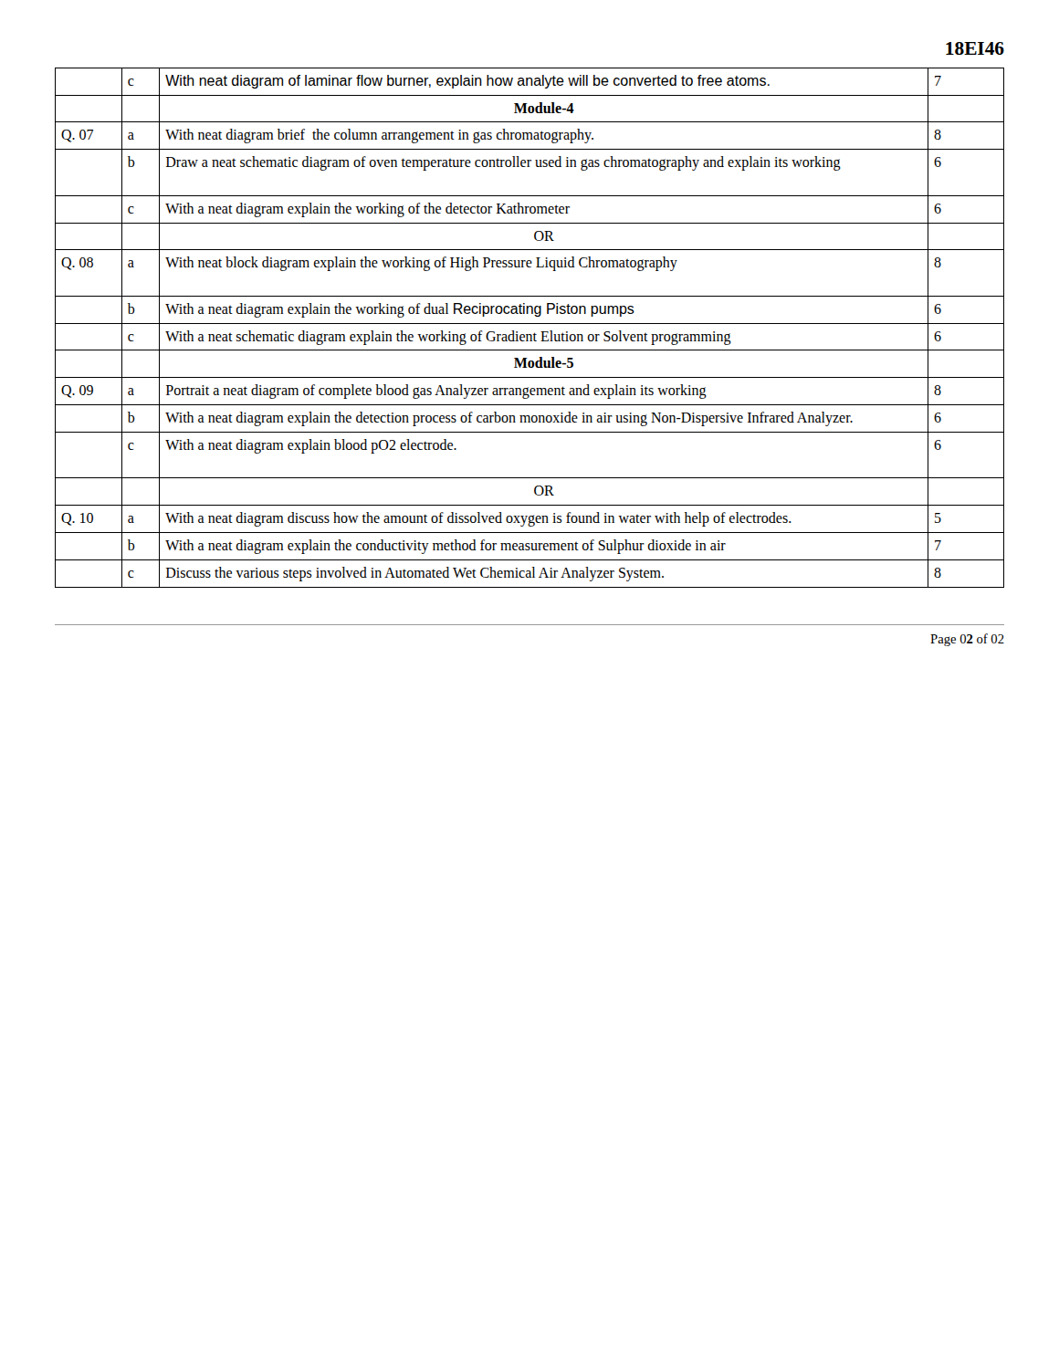18EI46
| | c | With neat diagram of laminar flow burner, explain how analyte will be converted to free atoms. | 7 |
| | | Module-4 | |
| Q. 07 | a | With neat diagram brief the column arrangement in gas chromatography. | 8 |
| | b | Draw a neat schematic diagram of oven temperature controller used in gas chromatography and explain its working | 6 |
| | c | With a neat diagram explain the working of the detector Kathrometer | 6 |
| | | OR | |
| Q. 08 | a | With neat block diagram explain the working of High Pressure Liquid Chromatography | 8 |
| | b | With a neat diagram explain the working of dual Reciprocating Piston pumps | 6 |
| | c | With a neat schematic diagram explain the working of Gradient Elution or Solvent programming | 6 |
| | | Module-5 | |
| Q. 09 | a | Portrait a neat diagram of complete blood gas Analyzer arrangement and explain its working | 8 |
| | b | With a neat diagram explain the detection process of carbon monoxide in air using Non-Dispersive Infrared Analyzer. | 6 |
| | c | With a neat diagram explain blood pO2 electrode. | 6 |
| | | OR | |
| Q. 10 | a | With a neat diagram discuss how the amount of dissolved oxygen is found in water with help of electrodes. | 5 |
| | b | With a neat diagram explain the conductivity method for measurement of Sulphur dioxide in air | 7 |
| | c | Discuss the various steps involved in Automated Wet Chemical Air Analyzer System. | 8 |
Page 02 of 02